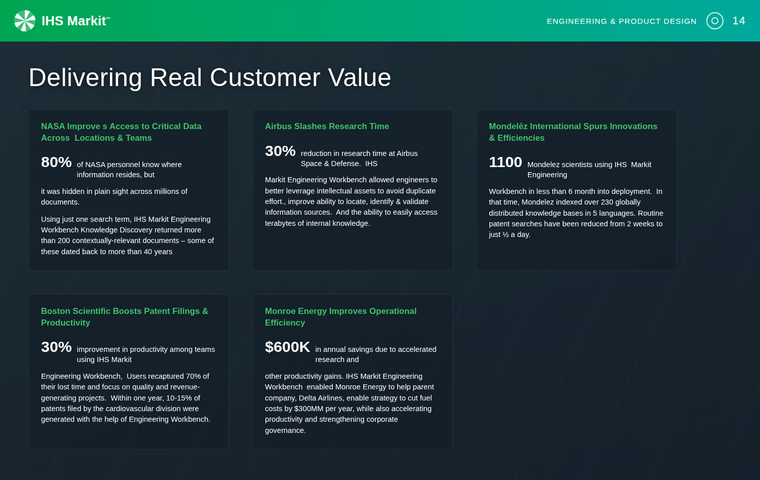IHS Markit™
ENGINEERING & PRODUCT DESIGN 14
Delivering Real Customer Value
NASA Improve s Access to Critical Data Across Locations & Teams
80% of NASA personnel know where information resides, but
it was hidden in plain sight across millions of documents.
Using just one search term, IHS Markit Engineering Workbench Knowledge Discovery returned more than 200 contextually-relevant documents – some of these dated back to more than 40 years
Airbus Slashes Research Time
30% reduction in research time at Airbus Space & Defense. IHS
Markit Engineering Workbench allowed engineers to better leverage intellectual assets to avoid duplicate effort., improve ability to locate, identify & validate information sources. And the ability to easily access terabytes of internal knowledge.
Mondelēz International Spurs Innovations & Efficiencies
1100 Mondelez scientists using IHS Markit Engineering
Workbench in less than 6 month into deployment. In that time, Mondelez indexed over 230 globally distributed knowledge bases in 5 languages. Routine patent searches have been reduced from 2 weeks to just ½ a day.
Boston Scientific Boosts Patent Filings & Productivity
30% improvement in productivity among teams using IHS Markit
Engineering Workbench, Users recaptured 70% of their lost time and focus on quality and revenue-generating projects. Within one year, 10-15% of patents filed by the cardiovascular division were generated with the help of Engineering Workbench.
Monroe Energy Improves Operational Efficiency
$600K in annual savings due to accelerated research and
other productivity gains. IHS Markit Engineering Workbench enabled Monroe Energy to help parent company, Delta Airlines, enable strategy to cut fuel costs by $300MM per year, while also accelerating productivity and strengthening corporate governance.